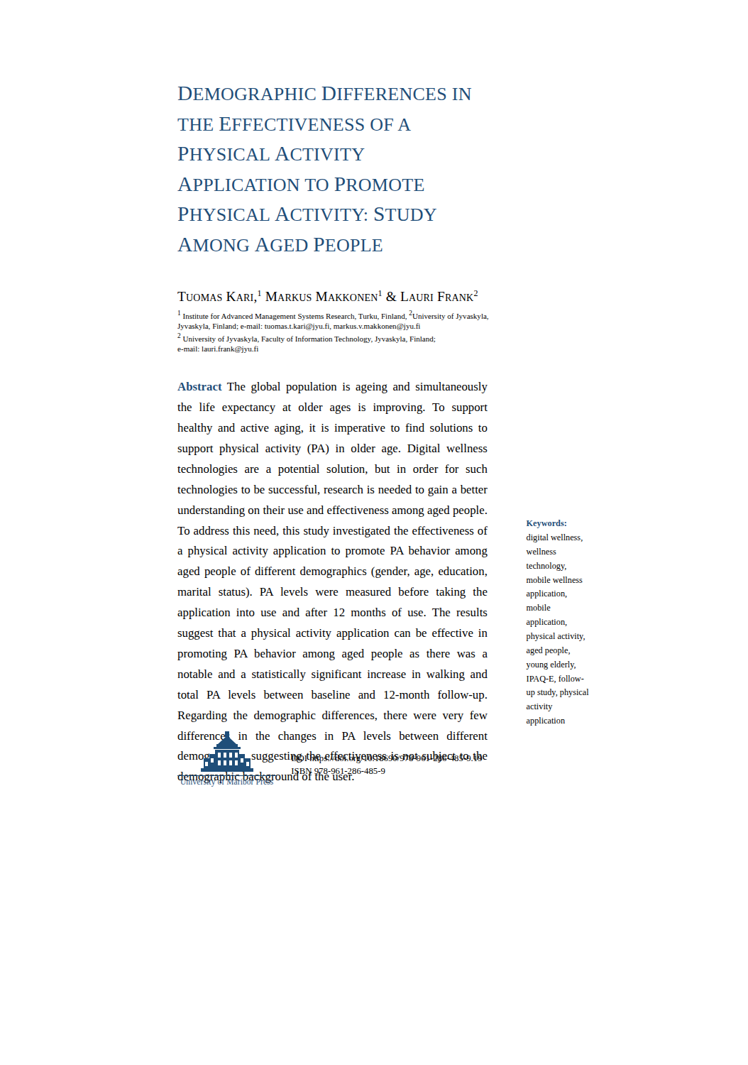Demographic Differences in the Effectiveness of a Physical Activity Application to Promote Physical Activity: Study Among Aged People
Tuomas Kari,1 Markus Makkonen1 & Lauri Frank2
1 Institute for Advanced Management Systems Research, Turku, Finland, 2University of Jyvaskyla, Jyvaskyla, Finland; e-mail: tuomas.t.kari@jyu.fi, markus.v.makkonen@jyu.fi
2 University of Jyvaskyla, Faculty of Information Technology, Jyvaskyla, Finland;
e-mail: lauri.frank@jyu.fi
Abstract The global population is ageing and simultaneously the life expectancy at older ages is improving. To support healthy and active aging, it is imperative to find solutions to support physical activity (PA) in older age. Digital wellness technologies are a potential solution, but in order for such technologies to be successful, research is needed to gain a better understanding on their use and effectiveness among aged people. To address this need, this study investigated the effectiveness of a physical activity application to promote PA behavior among aged people of different demographics (gender, age, education, marital status). PA levels were measured before taking the application into use and after 12 months of use. The results suggest that a physical activity application can be effective in promoting PA behavior among aged people as there was a notable and a statistically significant increase in walking and total PA levels between baseline and 12-month follow-up. Regarding the demographic differences, there were very few differences in the changes in PA levels between different demographics, suggesting the effectiveness is not subject to the demographic background of the user.
Keywords:
digital wellness, wellness technology, mobile wellness application, mobile application, physical activity, aged people, young elderly, IPAQ-E, follow-up study, physical activity application
University of Maribor Press
DOI https://doi.org/10.18690/978-961-286-485-9.19
ISBN 978-961-286-485-9